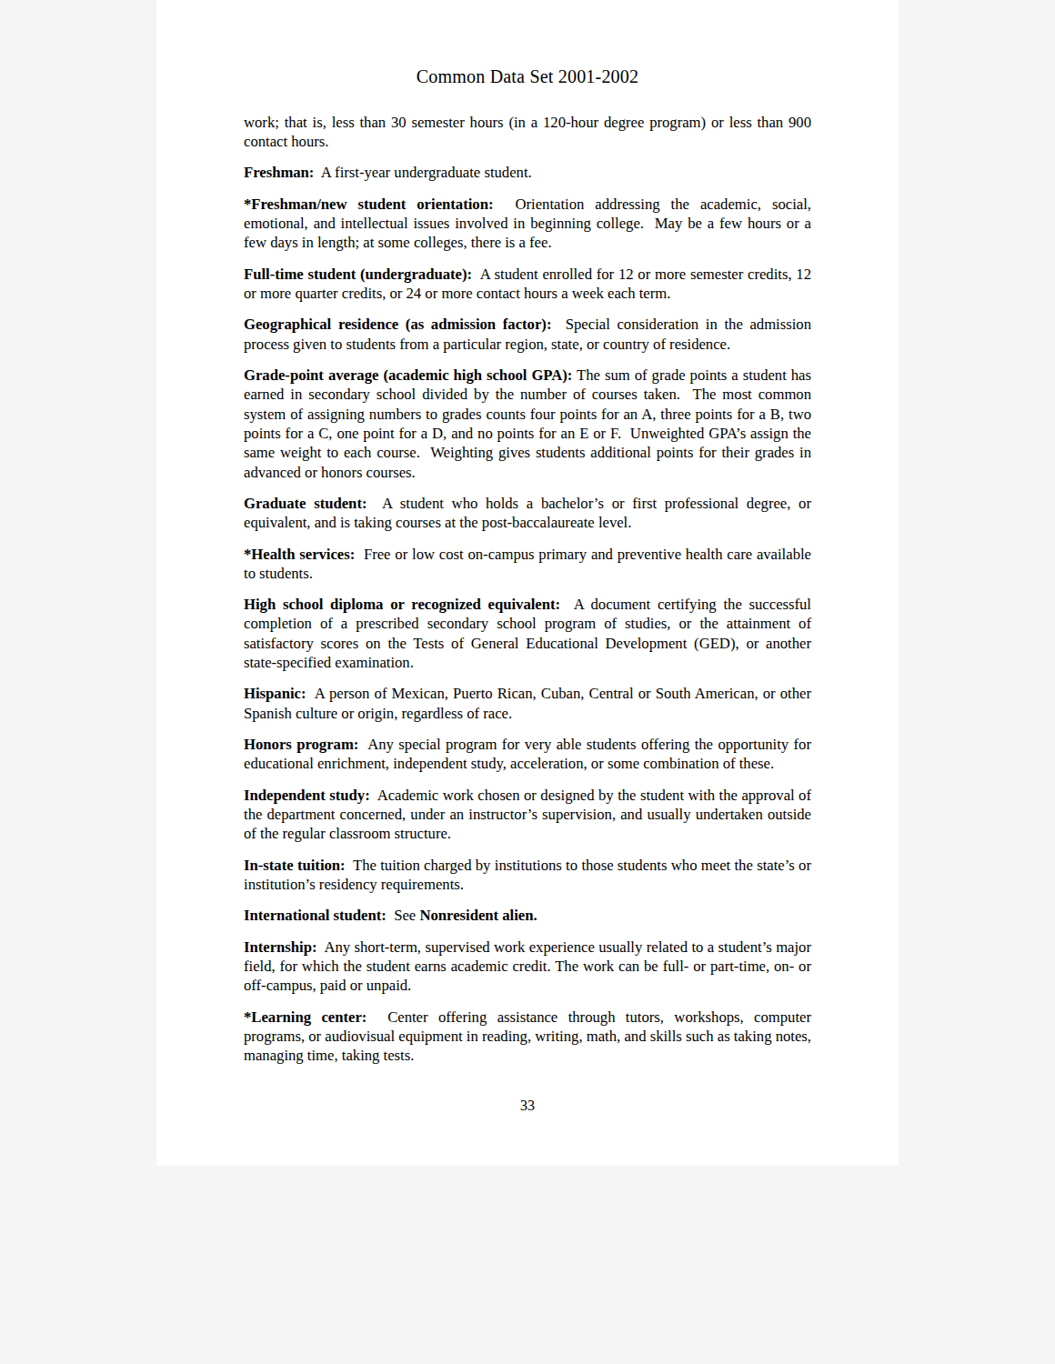Common Data Set 2001-2002
work; that is, less than 30 semester hours (in a 120-hour degree program) or less than 900 contact hours.
Freshman: A first-year undergraduate student.
*Freshman/new student orientation: Orientation addressing the academic, social, emotional, and intellectual issues involved in beginning college. May be a few hours or a few days in length; at some colleges, there is a fee.
Full-time student (undergraduate): A student enrolled for 12 or more semester credits, 12 or more quarter credits, or 24 or more contact hours a week each term.
Geographical residence (as admission factor): Special consideration in the admission process given to students from a particular region, state, or country of residence.
Grade-point average (academic high school GPA): The sum of grade points a student has earned in secondary school divided by the number of courses taken. The most common system of assigning numbers to grades counts four points for an A, three points for a B, two points for a C, one point for a D, and no points for an E or F. Unweighted GPA’s assign the same weight to each course. Weighting gives students additional points for their grades in advanced or honors courses.
Graduate student: A student who holds a bachelor’s or first professional degree, or equivalent, and is taking courses at the post-baccalaureate level.
*Health services: Free or low cost on-campus primary and preventive health care available to students.
High school diploma or recognized equivalent: A document certifying the successful completion of a prescribed secondary school program of studies, or the attainment of satisfactory scores on the Tests of General Educational Development (GED), or another state-specified examination.
Hispanic: A person of Mexican, Puerto Rican, Cuban, Central or South American, or other Spanish culture or origin, regardless of race.
Honors program: Any special program for very able students offering the opportunity for educational enrichment, independent study, acceleration, or some combination of these.
Independent study: Academic work chosen or designed by the student with the approval of the department concerned, under an instructor’s supervision, and usually undertaken outside of the regular classroom structure.
In-state tuition: The tuition charged by institutions to those students who meet the state’s or institution’s residency requirements.
International student: See Nonresident alien.
Internship: Any short-term, supervised work experience usually related to a student’s major field, for which the student earns academic credit. The work can be full- or part-time, on- or off-campus, paid or unpaid.
*Learning center: Center offering assistance through tutors, workshops, computer programs, or audiovisual equipment in reading, writing, math, and skills such as taking notes, managing time, taking tests.
33